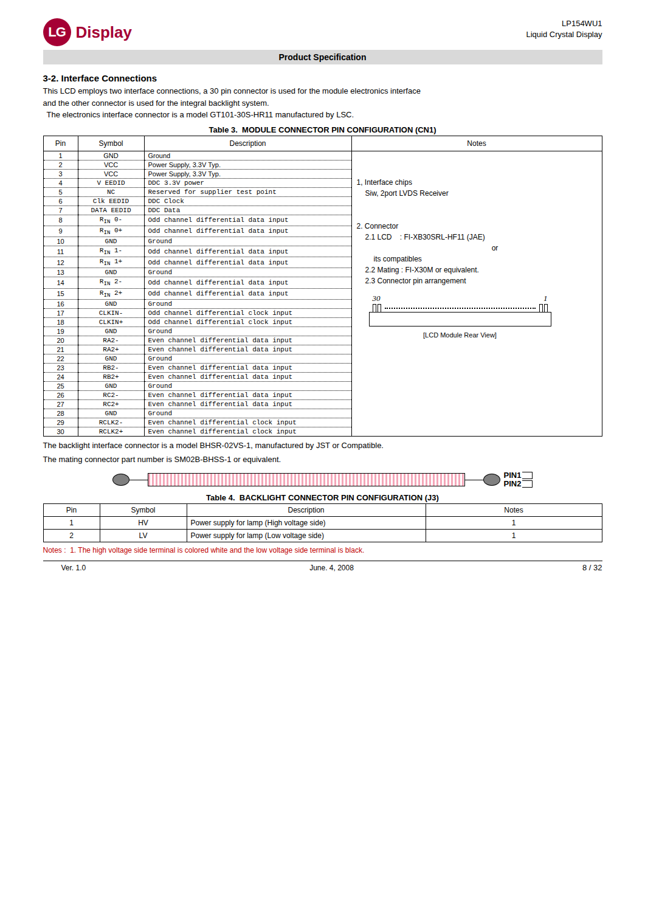LG
Display
LP154WU1
Liquid Crystal Display
Product Specification
3-2. Interface Connections
This LCD employs two interface connections, a 30 pin connector is used for the module electronics interface
and the other connector is used for the integral backlight system.
The electronics interface connector is a model GT101-30S-HR11 manufactured by LSC.
Table 3. MODULE CONNECTOR PIN CONFIGURATION (CN1)
| Pin | Symbol | Description | Notes |
| --- | --- | --- | --- |
| 1 | GND | Ground | 1, Interface chips Siw, 2port LVDS Receiver 2. Connector 2.1 LCD : FI-XB30SRL-HF11 (JAE) or its compatibles 2.2 Mating : FI-X30M or equivalent. 2.3 Connector pin arrangement 30 1 [LCD Module Rear View] |
| 2 | VCC | Power Supply, 3.3V Typ. |
| 3 | VCC | Power Supply, 3.3V Typ. |
| 4 | V EEDID | DDC 3.3V power |
| 5 | NC | Reserved for supplier test point |
| 6 | Clk EEDID | DDC Clock |
| 7 | DATA EEDID | DDC Data |
| 8 | R IN 0- | Odd channel differential data input |
| 9 | R IN 0+ | Odd channel differential data input |
| 10 | GND | Ground |
| 11 | R IN 1- | Odd channel differential data input |
| 12 | R IN 1+ | Odd channel differential data input |
| 13 | GND | Ground |
| 14 | R IN 2- | Odd channel differential data input |
| 15 | R IN 2+ | Odd channel differential data input |
| 16 | GND | Ground |
| 17 | CLKIN- | Odd channel differential clock input |
| 18 | CLKIN+ | Odd channel differential clock input |
| 19 | GND | Ground |
| 20 | RA2- | Even channel differential data input |
| 21 | RA2+ | Even channel differential data input |
| 22 | GND | Ground |
| 23 | RB2- | Even channel differential data input |
| 24 | RB2+ | Even channel differential data input |
| 25 | GND | Ground |
| 26 | RC2- | Even channel differential data input |
| 27 | RC2+ | Even channel differential data input |
| 28 | GND | Ground |
| 29 | RCLK2- | Even channel differential clock input |
| 30 | RCLK2+ | Even channel differential clock input |
The backlight interface connector is a model BHSR-02VS-1, manufactured by JST or Compatible.
The mating connector part number is SM02B-BHSS-1 or equivalent.
PIN1
PIN2
Table 4. BACKLIGHT CONNECTOR PIN CONFIGURATION (J3)
| Pin | Symbol | Description | Notes |
| --- | --- | --- | --- |
| 1 | HV | Power supply for lamp (High voltage side) | 1 |
| 2 | LV | Power supply for lamp (Low voltage side) | 1 |
Notes : 1. The high voltage side terminal is colored white and the low voltage side terminal is black.
Ver. 1.0
June. 4, 2008
8 / 32